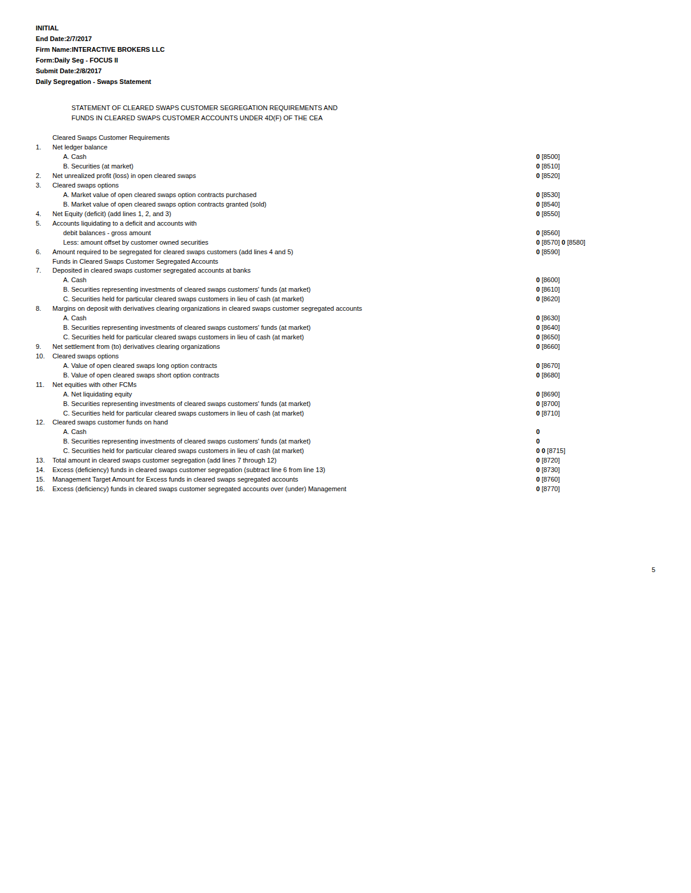INITIAL
End Date:2/7/2017
Firm Name:INTERACTIVE BROKERS LLC
Form:Daily Seg - FOCUS II
Submit Date:2/8/2017
Daily Segregation - Swaps Statement
STATEMENT OF CLEARED SWAPS CUSTOMER SEGREGATION REQUIREMENTS AND
FUNDS IN CLEARED SWAPS CUSTOMER ACCOUNTS UNDER 4D(F) OF THE CEA
| | Cleared Swaps Customer Requirements | |
| 1. | Net ledger balance | |
| | A. Cash | 0 [8500] |
| | B. Securities (at market) | 0 [8510] |
| 2. | Net unrealized profit (loss) in open cleared swaps | 0 [8520] |
| 3. | Cleared swaps options | |
| | A. Market value of open cleared swaps option contracts purchased | 0 [8530] |
| | B. Market value of open cleared swaps option contracts granted (sold) | 0 [8540] |
| 4. | Net Equity (deficit) (add lines 1, 2, and 3) | 0 [8550] |
| 5. | Accounts liquidating to a deficit and accounts with | |
| | debit balances - gross amount | 0 [8560] |
| | Less: amount offset by customer owned securities | 0 [8570] 0 [8580] |
| 6. | Amount required to be segregated for cleared swaps customers (add lines 4 and 5) | 0 [8590] |
| | Funds in Cleared Swaps Customer Segregated Accounts | |
| 7. | Deposited in cleared swaps customer segregated accounts at banks | |
| | A. Cash | 0 [8600] |
| | B. Securities representing investments of cleared swaps customers' funds (at market) | 0 [8610] |
| | C. Securities held for particular cleared swaps customers in lieu of cash (at market) | 0 [8620] |
| 8. | Margins on deposit with derivatives clearing organizations in cleared swaps customer segregated accounts | |
| | A. Cash | 0 [8630] |
| | B. Securities representing investments of cleared swaps customers' funds (at market) | 0 [8640] |
| | C. Securities held for particular cleared swaps customers in lieu of cash (at market) | 0 [8650] |
| 9. | Net settlement from (to) derivatives clearing organizations | 0 [8660] |
| 10. | Cleared swaps options | |
| | A. Value of open cleared swaps long option contracts | 0 [8670] |
| | B. Value of open cleared swaps short option contracts | 0 [8680] |
| 11. | Net equities with other FCMs | |
| | A. Net liquidating equity | 0 [8690] |
| | B. Securities representing investments of cleared swaps customers' funds (at market) | 0 [8700] |
| | C. Securities held for particular cleared swaps customers in lieu of cash (at market) | 0 [8710] |
| 12. | Cleared swaps customer funds on hand | |
| | A. Cash | 0 |
| | B. Securities representing investments of cleared swaps customers' funds (at market) | 0 |
| | C. Securities held for particular cleared swaps customers in lieu of cash (at market) | 0 0 [8715] |
| 13. | Total amount in cleared swaps customer segregation (add lines 7 through 12) | 0 [8720] |
| 14. | Excess (deficiency) funds in cleared swaps customer segregation (subtract line 6 from line 13) | 0 [8730] |
| 15. | Management Target Amount for Excess funds in cleared swaps segregated accounts | 0 [8760] |
| 16. | Excess (deficiency) funds in cleared swaps customer segregated accounts over (under) Management | 0 [8770] |
5